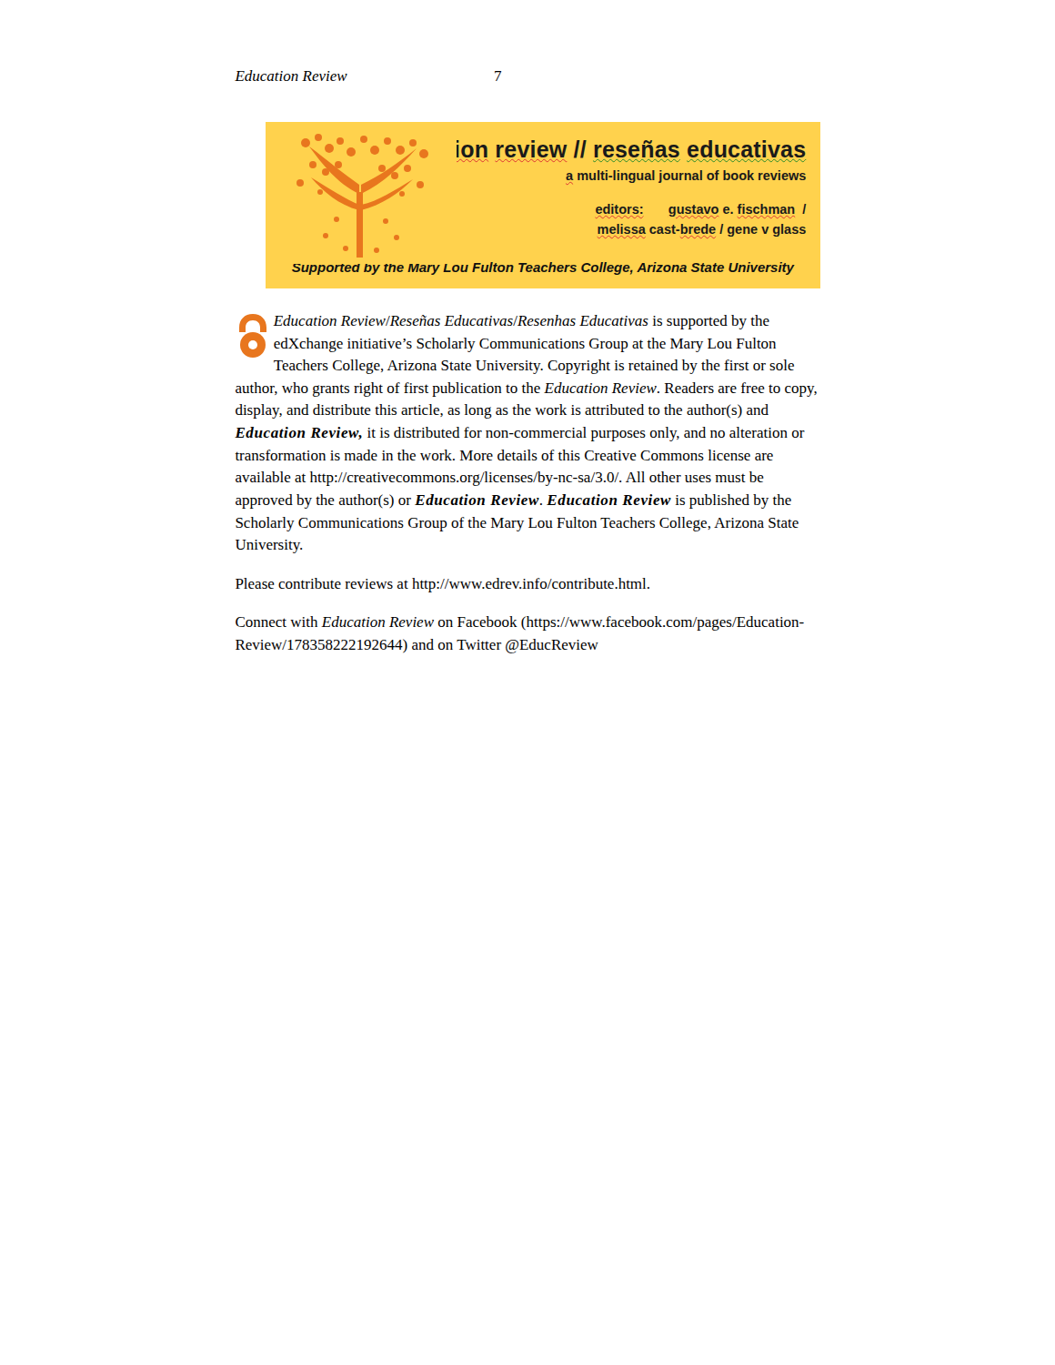Education Review 7
education review // reseñas educativas
a multi-lingual journal of book reviews
editors: gustavo e. fischman /
melissa cast-brede / gene v glass
Supported by the Mary Lou Fulton Teachers College, Arizona State University
Education Review/Reseñas Educativas/Resenhas Educativas is supported by the edXchange initiative’s Scholarly Communications Group at the Mary Lou Fulton Teachers College, Arizona State University. Copyright is retained by the first or sole author, who grants right of first publication to the Education Review. Readers are free to copy, display, and distribute this article, as long as the work is attributed to the author(s) and Education Review, it is distributed for non-commercial purposes only, and no alteration or transformation is made in the work. More details of this Creative Commons license are available at http://creativecommons.org/licenses/by-nc-sa/3.0/. All other uses must be approved by the author(s) or Education Review. Education Review is published by the Scholarly Communications Group of the Mary Lou Fulton Teachers College, Arizona State University.
Please contribute reviews at http://www.edrev.info/contribute.html.
Connect with Education Review on Facebook (https://www.facebook.com/pages/Education-Review/178358222192644) and on Twitter @EducReview